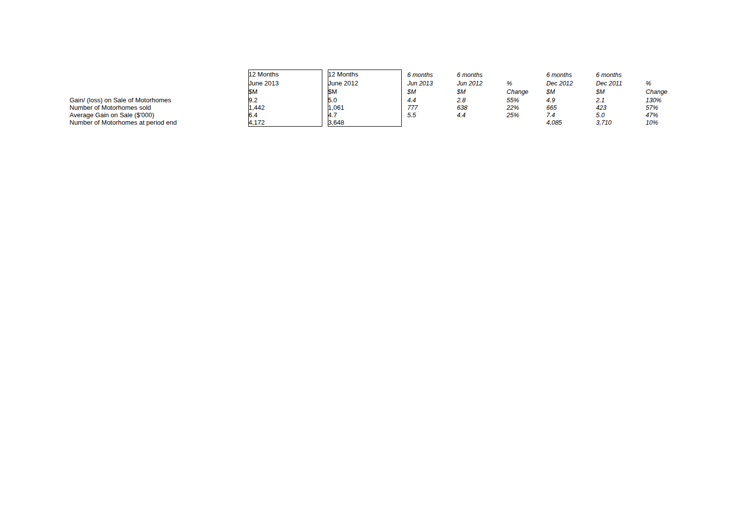| | 12 Months June 2013 $M | | 12 Months June 2012 $M | | 6 months Jun 2013 $M | 6 months Jun 2012 $M | % Change | 6 months Dec 2012 $M | 6 months Dec 2011 $M | % Change |
| Gain/ (loss) on Sale of Motorhomes | 9.2 | | 5.0 | | 4.4 | 2.8 | 55% | 4.9 | 2.1 | 130% |
| Number of Motorhomes sold | 1,442 | | 1,061 | | 777 | 638 | 22% | 665 | 423 | 57% |
| Average Gain on Sale ($'000) | 6.4 | | 4.7 | | 5.5 | 4.4 | 25% | 7.4 | 5.0 | 47% |
| Number of Motorhomes at period end | 4,172 | | 3,648 | | | | | 4,085 | 3,710 | 10% |